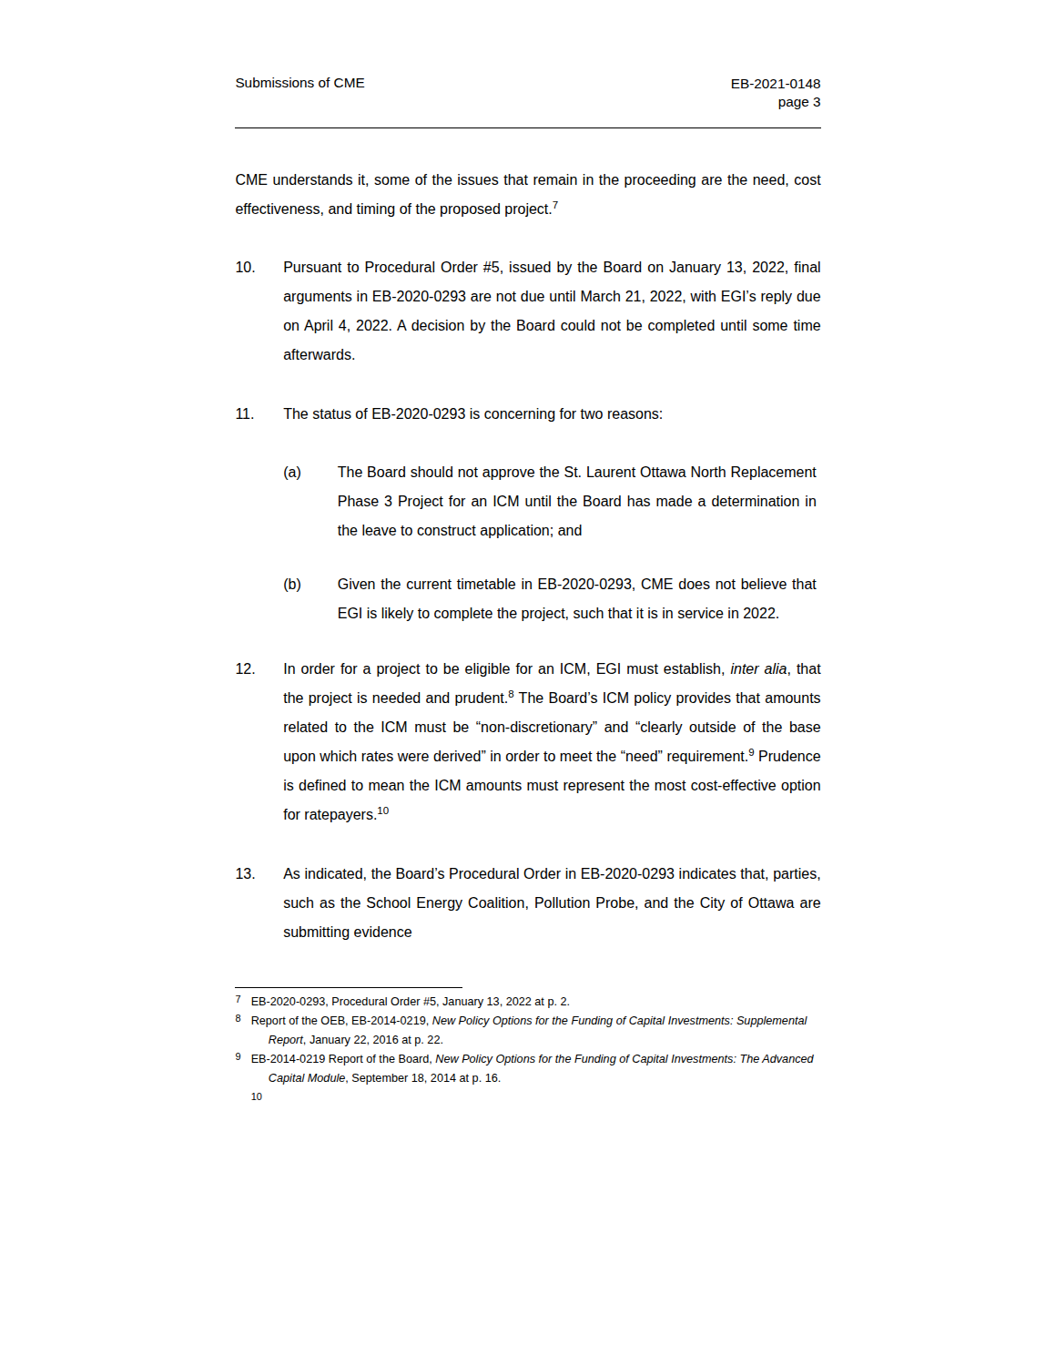Submissions of CME
EB-2021-0148
page 3
CME understands it, some of the issues that remain in the proceeding are the need, cost effectiveness, and timing of the proposed project.7
10.
Pursuant to Procedural Order #5, issued by the Board on January 13, 2022, final arguments in EB-2020-0293 are not due until March 21, 2022, with EGI’s reply due on April 4, 2022. A decision by the Board could not be completed until some time afterwards.
11.
The status of EB-2020-0293 is concerning for two reasons:
(a)
The Board should not approve the St. Laurent Ottawa North Replacement Phase 3 Project for an ICM until the Board has made a determination in the leave to construct application; and
(b)
Given the current timetable in EB-2020-0293, CME does not believe that EGI is likely to complete the project, such that it is in service in 2022.
12.
In order for a project to be eligible for an ICM, EGI must establish, inter alia, that the project is needed and prudent.8 The Board’s ICM policy provides that amounts related to the ICM must be “non-discretionary” and “clearly outside of the base upon which rates were derived” in order to meet the “need” requirement.9 Prudence is defined to mean the ICM amounts must represent the most cost-effective option for ratepayers.10
13.
As indicated, the Board’s Procedural Order in EB-2020-0293 indicates that, parties, such as the School Energy Coalition, Pollution Probe, and the City of Ottawa are submitting evidence
7 EB-2020-0293, Procedural Order #5, January 13, 2022 at p. 2.
8 Report of the OEB, EB-2014-0219, New Policy Options for the Funding of Capital Investments: Supplemental
Report, January 22, 2016 at p. 22.
9 EB-2014-0219 Report of the Board, New Policy Options for the Funding of Capital Investments: The Advanced
Capital Module, September 18, 2014 at p. 16.
10